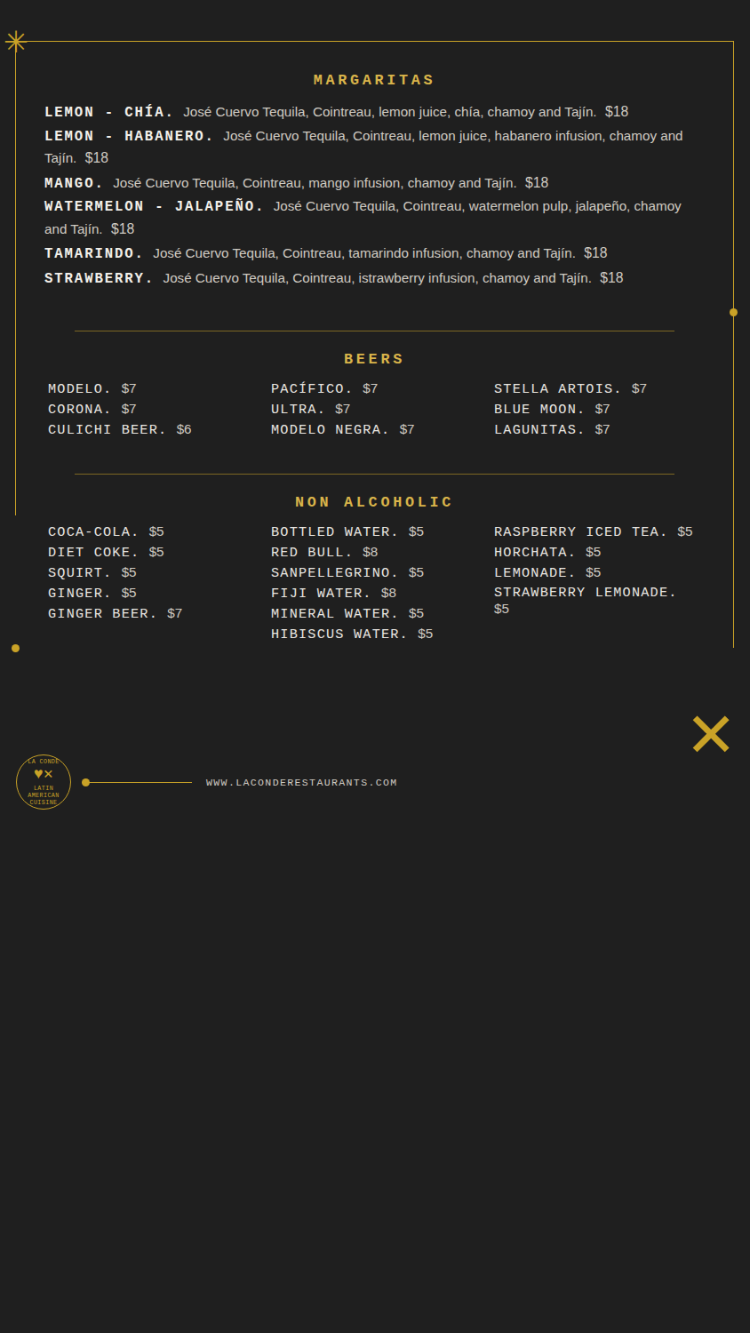✳
Margaritas
LEMON - CHÍA. José Cuervo Tequila, Cointreau, lemon juice, chía, chamoy and Tajín. $18
LEMON - HABANERO. José Cuervo Tequila, Cointreau, lemon juice, habanero infusion, chamoy and Tajín. $18
MANGO. José Cuervo Tequila, Cointreau, mango infusion, chamoy and Tajín. $18
WATERMELON - JALAPEÑO. José Cuervo Tequila, Cointreau, watermelon pulp, jalapeño, chamoy and Tajín. $18
TAMARINDO. José Cuervo Tequila, Cointreau, tamarindo infusion, chamoy and Tajín. $18
STRAWBERRY. José Cuervo Tequila, Cointreau, istrawberry infusion, chamoy and Tajín. $18
Beers
MODELO. $7
PACÍFICO. $7
STELLA ARTOIS. $7
CORONA. $7
ULTRA. $7
BLUE MOON. $7
CULICHI BEER. $6
MODELO NEGRA. $7
LAGUNITAS. $7
Non Alcoholic
COCA-COLA. $5
DIET COKE. $5
SQUIRT. $5
GINGER. $5
GINGER BEER. $7
BOTTLED WATER. $5
RED BULL. $8
SANPELLEGRINO. $5
FIJI WATER. $8
MINERAL WATER. $5
HIBISCUS WATER. $5
RASPBERRY ICED TEA. $5
HORCHATA. $5
LEMONADE. $5
STRAWBERRY LEMONADE. $5
LA CONDE ♥✕ LATIN AMERICAN CUISINE
WWW.LACONDERESTAURANTS.COM
✕